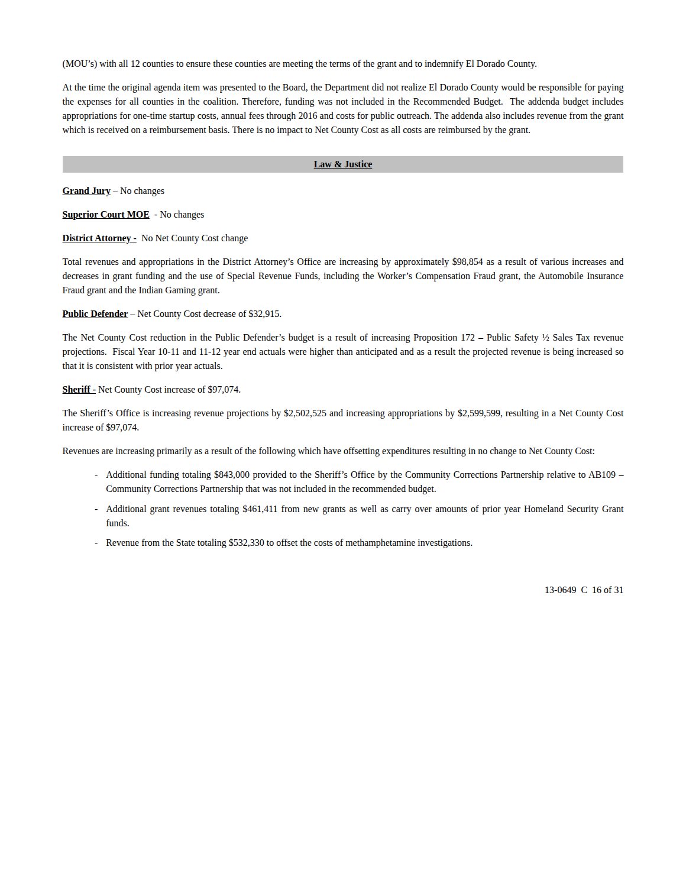(MOU’s) with all 12 counties to ensure these counties are meeting the terms of the grant and to indemnify El Dorado County.
At the time the original agenda item was presented to the Board, the Department did not realize El Dorado County would be responsible for paying the expenses for all counties in the coalition. Therefore, funding was not included in the Recommended Budget. The addenda budget includes appropriations for one-time startup costs, annual fees through 2016 and costs for public outreach. The addenda also includes revenue from the grant which is received on a reimbursement basis. There is no impact to Net County Cost as all costs are reimbursed by the grant.
Law & Justice
Grand Jury – No changes
Superior Court MOE - No changes
District Attorney - No Net County Cost change
Total revenues and appropriations in the District Attorney’s Office are increasing by approximately $98,854 as a result of various increases and decreases in grant funding and the use of Special Revenue Funds, including the Worker’s Compensation Fraud grant, the Automobile Insurance Fraud grant and the Indian Gaming grant.
Public Defender – Net County Cost decrease of $32,915.
The Net County Cost reduction in the Public Defender’s budget is a result of increasing Proposition 172 – Public Safety ½ Sales Tax revenue projections. Fiscal Year 10-11 and 11-12 year end actuals were higher than anticipated and as a result the projected revenue is being increased so that it is consistent with prior year actuals.
Sheriff - Net County Cost increase of $97,074.
The Sheriff’s Office is increasing revenue projections by $2,502,525 and increasing appropriations by $2,599,599, resulting in a Net County Cost increase of $97,074.
Revenues are increasing primarily as a result of the following which have offsetting expenditures resulting in no change to Net County Cost:
Additional funding totaling $843,000 provided to the Sheriff’s Office by the Community Corrections Partnership relative to AB109 – Community Corrections Partnership that was not included in the recommended budget.
Additional grant revenues totaling $461,411 from new grants as well as carry over amounts of prior year Homeland Security Grant funds.
Revenue from the State totaling $532,330 to offset the costs of methamphetamine investigations.
13-0649 C 16 of 31